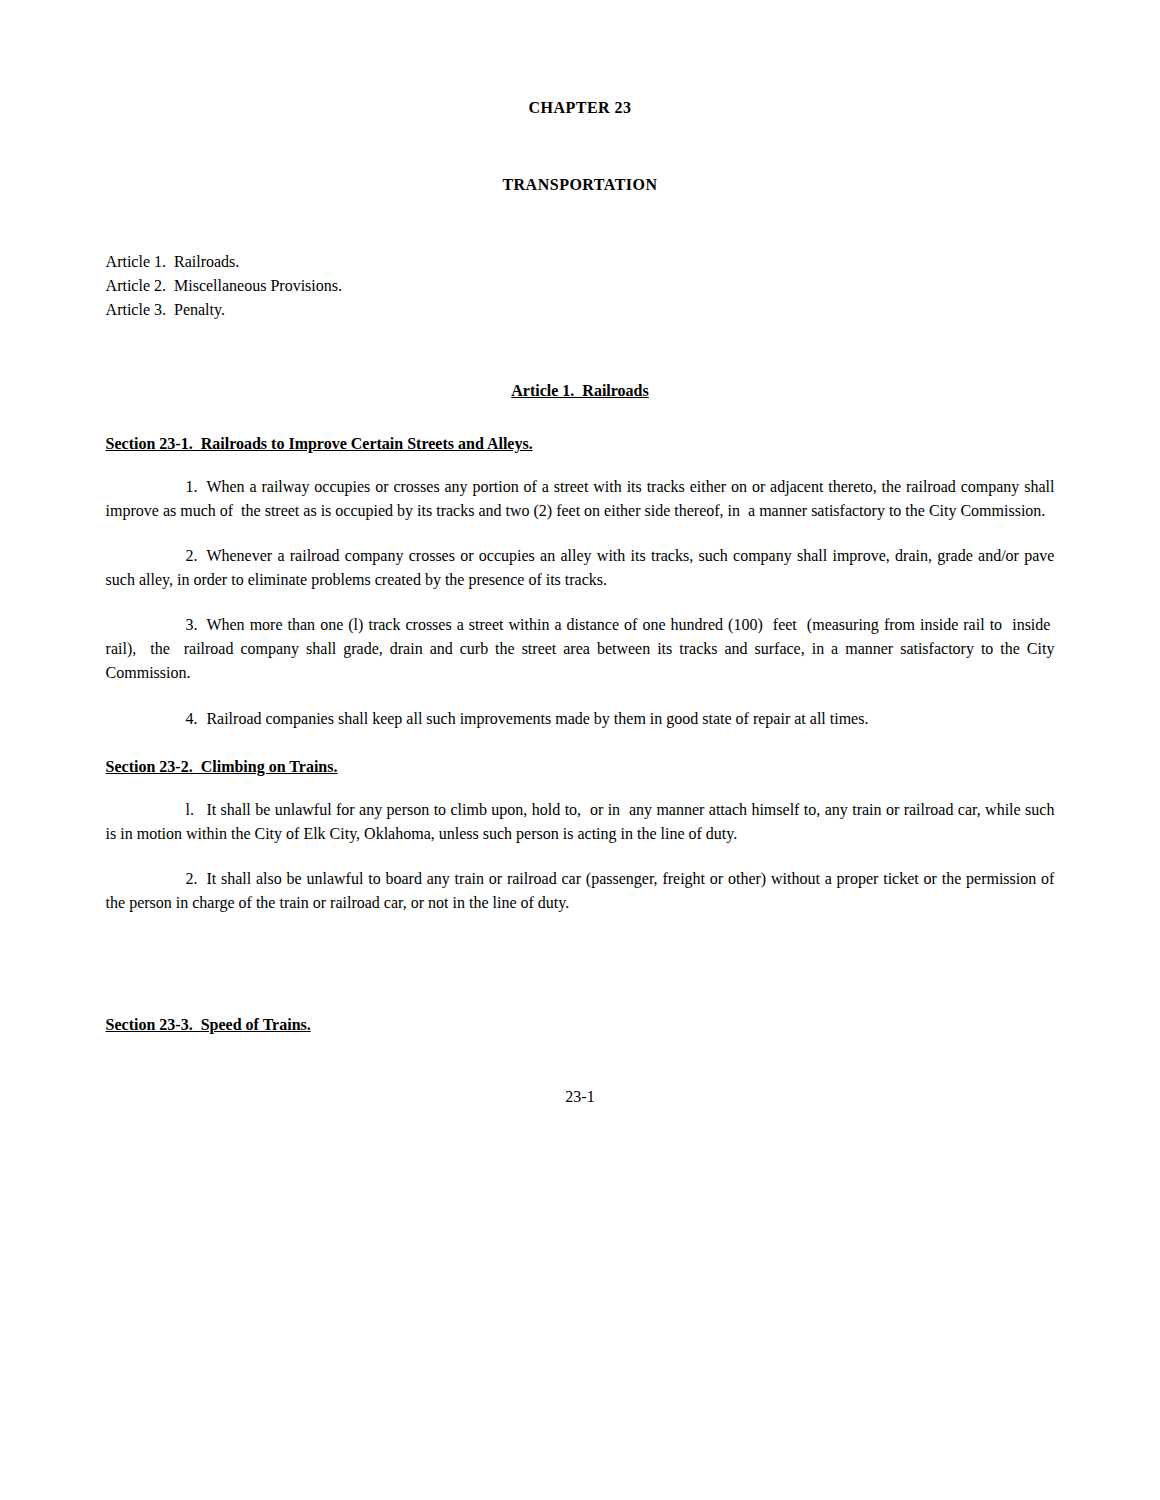CHAPTER 23
TRANSPORTATION
Article 1. Railroads.
Article 2. Miscellaneous Provisions.
Article 3. Penalty.
Article 1. Railroads
Section 23-1. Railroads to Improve Certain Streets and Alleys.
1. When a railway occupies or crosses any portion of a street with its tracks either on or adjacent thereto, the railroad company shall improve as much of the street as is occupied by its tracks and two (2) feet on either side thereof, in a manner satisfactory to the City Commission.
2. Whenever a railroad company crosses or occupies an alley with its tracks, such company shall improve, drain, grade and/or pave such alley, in order to eliminate problems created by the presence of its tracks.
3. When more than one (l) track crosses a street within a distance of one hundred (100) feet (measuring from inside rail to inside rail), the railroad company shall grade, drain and curb the street area between its tracks and surface, in a manner satisfactory to the City Commission.
4. Railroad companies shall keep all such improvements made by them in good state of repair at all times.
Section 23-2. Climbing on Trains.
l. It shall be unlawful for any person to climb upon, hold to, or in any manner attach himself to, any train or railroad car, while such is in motion within the City of Elk City, Oklahoma, unless such person is acting in the line of duty.
2. It shall also be unlawful to board any train or railroad car (passenger, freight or other) without a proper ticket or the permission of the person in charge of the train or railroad car, or not in the line of duty.
Section 23-3. Speed of Trains.
23-1